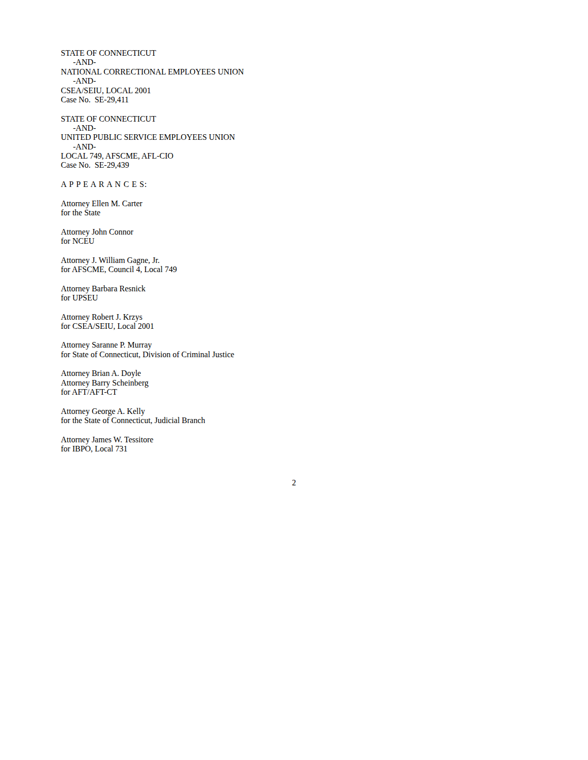STATE OF CONNECTICUT
-AND-
NATIONAL CORRECTIONAL EMPLOYEES UNION
-AND-
CSEA/SEIU, LOCAL 2001
Case No. SE-29,411
STATE OF CONNECTICUT
-AND-
UNITED PUBLIC SERVICE EMPLOYEES UNION
-AND-
LOCAL 749, AFSCME, AFL-CIO
Case No. SE-29,439
A P P E A R A N C E S:
Attorney Ellen M. Carter
for the State
Attorney John Connor
for NCEU
Attorney J. William Gagne, Jr.
for AFSCME, Council 4, Local 749
Attorney Barbara Resnick
for UPSEU
Attorney Robert J. Krzys
for CSEA/SEIU, Local 2001
Attorney Saranne P. Murray
for State of Connecticut, Division of Criminal Justice
Attorney Brian A. Doyle
Attorney Barry Scheinberg
for AFT/AFT-CT
Attorney George A. Kelly
for the State of Connecticut, Judicial Branch
Attorney James W. Tessitore
for IBPO, Local 731
2